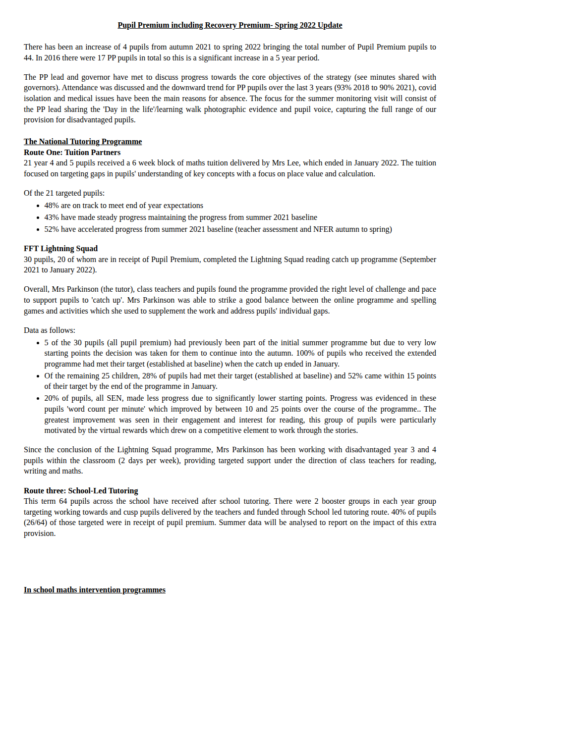Pupil Premium including Recovery Premium- Spring 2022 Update
There has been an increase of 4 pupils from autumn 2021 to spring 2022 bringing the total number of Pupil Premium pupils to 44. In 2016 there were 17 PP pupils in total so this is a significant increase in a 5 year period.
The PP lead and governor have met to discuss progress towards the core objectives of the strategy (see minutes shared with governors). Attendance was discussed and the downward trend for PP pupils over the last 3 years (93% 2018 to 90% 2021), covid isolation and medical issues have been the main reasons for absence. The focus for the summer monitoring visit will consist of the PP lead sharing the 'Day in the life'/learning walk photographic evidence and pupil voice, capturing the full range of our provision for disadvantaged pupils.
The National Tutoring Programme
Route One: Tuition Partners
21 year 4 and 5 pupils received a 6 week block of maths tuition delivered by Mrs Lee, which ended in January 2022. The tuition focused on targeting gaps in pupils' understanding of key concepts with a focus on place value and calculation.
Of the 21 targeted pupils:
48% are on track to meet end of year expectations
43% have made steady progress maintaining the progress from summer 2021 baseline
52% have accelerated progress from summer 2021 baseline (teacher assessment and NFER autumn to spring)
FFT Lightning Squad
30 pupils, 20 of whom are in receipt of Pupil Premium, completed the Lightning Squad reading catch up programme (September 2021 to January 2022).
Overall, Mrs Parkinson (the tutor), class teachers and pupils found the programme provided the right level of challenge and pace to support pupils to 'catch up'. Mrs Parkinson was able to strike a good balance between the online programme and spelling games and activities which she used to supplement the work and address pupils' individual gaps.
Data as follows:
5 of the 30 pupils (all pupil premium) had previously been part of the initial summer programme but due to very low starting points the decision was taken for them to continue into the autumn. 100% of pupils who received the extended programme had met their target (established at baseline) when the catch up ended in January.
Of the remaining 25 children, 28% of pupils had met their target (established at baseline) and 52% came within 15 points of their target by the end of the programme in January.
20% of pupils, all SEN, made less progress due to significantly lower starting points. Progress was evidenced in these pupils 'word count per minute' which improved by between 10 and 25 points over the course of the programme.. The greatest improvement was seen in their engagement and interest for reading, this group of pupils were particularly motivated by the virtual rewards which drew on a competitive element to work through the stories.
Since the conclusion of the Lightning Squad programme, Mrs Parkinson has been working with disadvantaged year 3 and 4 pupils within the classroom (2 days per week), providing targeted support under the direction of class teachers for reading, writing and maths.
Route three: School-Led Tutoring
This term 64 pupils across the school have received after school tutoring. There were 2 booster groups in each year group targeting working towards and cusp pupils delivered by the teachers and funded through School led tutoring route. 40% of pupils (26/64) of those targeted were in receipt of pupil premium. Summer data will be analysed to report on the impact of this extra provision.
In school maths intervention programmes